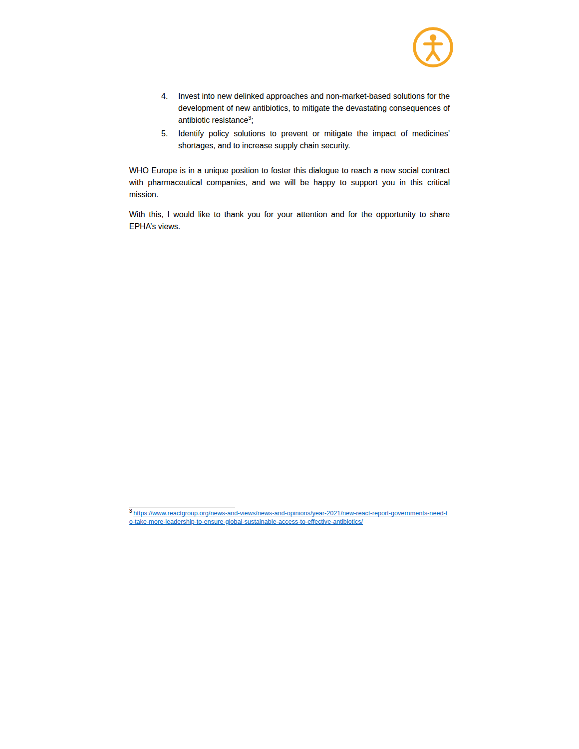Invest into new delinked approaches and non-market-based solutions for the development of new antibiotics, to mitigate the devastating consequences of antibiotic resistance3;
Identify policy solutions to prevent or mitigate the impact of medicines’ shortages, and to increase supply chain security.
WHO Europe is in a unique position to foster this dialogue to reach a new social contract with pharmaceutical companies, and we will be happy to support you in this critical mission.
With this, I would like to thank you for your attention and for the opportunity to share EPHA’s views.
3 https://www.reactgroup.org/news-and-views/news-and-opinions/year-2021/new-react-report-governments-need-to-take-more-leadership-to-ensure-global-sustainable-access-to-effective-antibiotics/